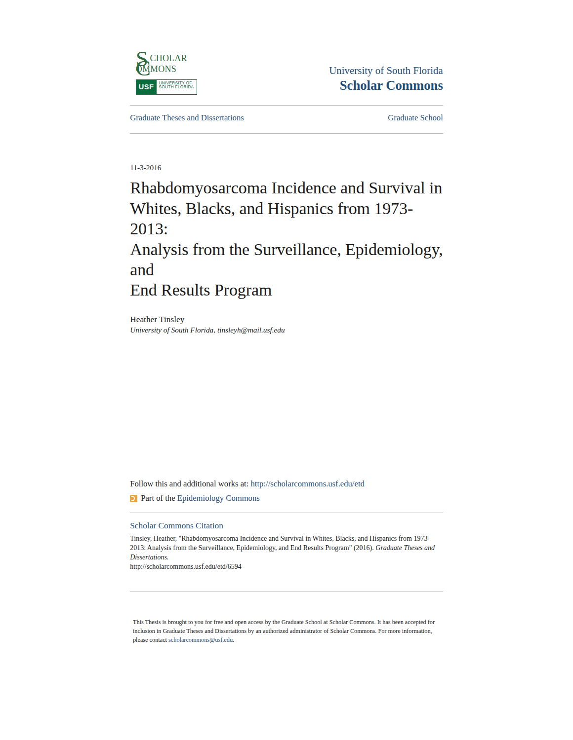S cholar C ommons
USF UNIVERSITY OF
SOUTH FLORIDA
University of South Florida
Scholar Commons
Graduate Theses and Dissertations
Graduate School
11-3-2016
Rhabdomyosarcoma Incidence and Survival in
Whites, Blacks, and Hispanics from 1973-2013:
Analysis from the Surveillance, Epidemiology, and
End Results Program
Heather Tinsley
University of South Florida, tinsleyh@mail.usf.edu
Follow this and additional works at: http://scholarcommons.usf.edu/etd
Part of the Epidemiology Commons
Scholar Commons Citation
Tinsley, Heather, "Rhabdomyosarcoma Incidence and Survival in Whites, Blacks, and Hispanics from 1973-2013: Analysis from the Surveillance, Epidemiology, and End Results Program" (2016). Graduate Theses and Dissertations.
http://scholarcommons.usf.edu/etd/6594
This Thesis is brought to you for free and open access by the Graduate School at Scholar Commons. It has been accepted for inclusion in Graduate Theses and Dissertations by an authorized administrator of Scholar Commons. For more information, please contact scholarcommons@usf.edu.